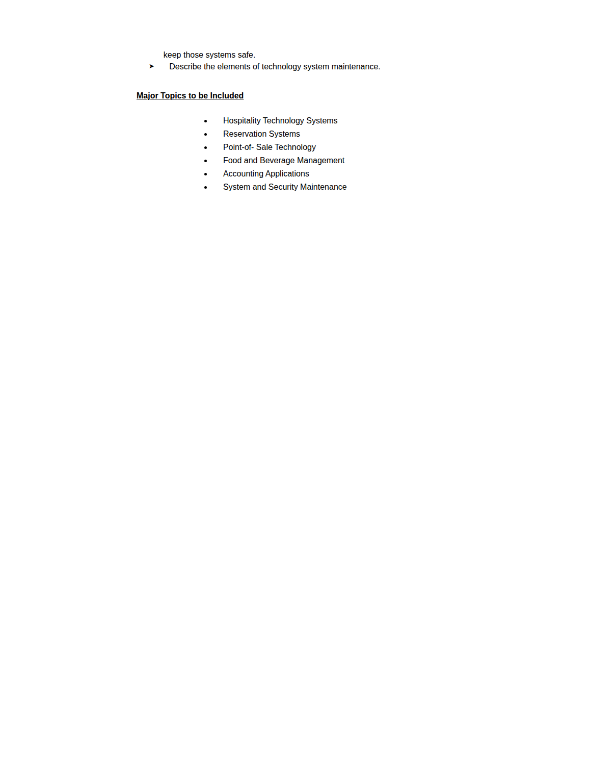keep those systems safe.
Describe the elements of technology system maintenance.
Major Topics to be Included
Hospitality Technology Systems
Reservation Systems
Point-of- Sale Technology
Food and Beverage Management
Accounting Applications
System and Security Maintenance